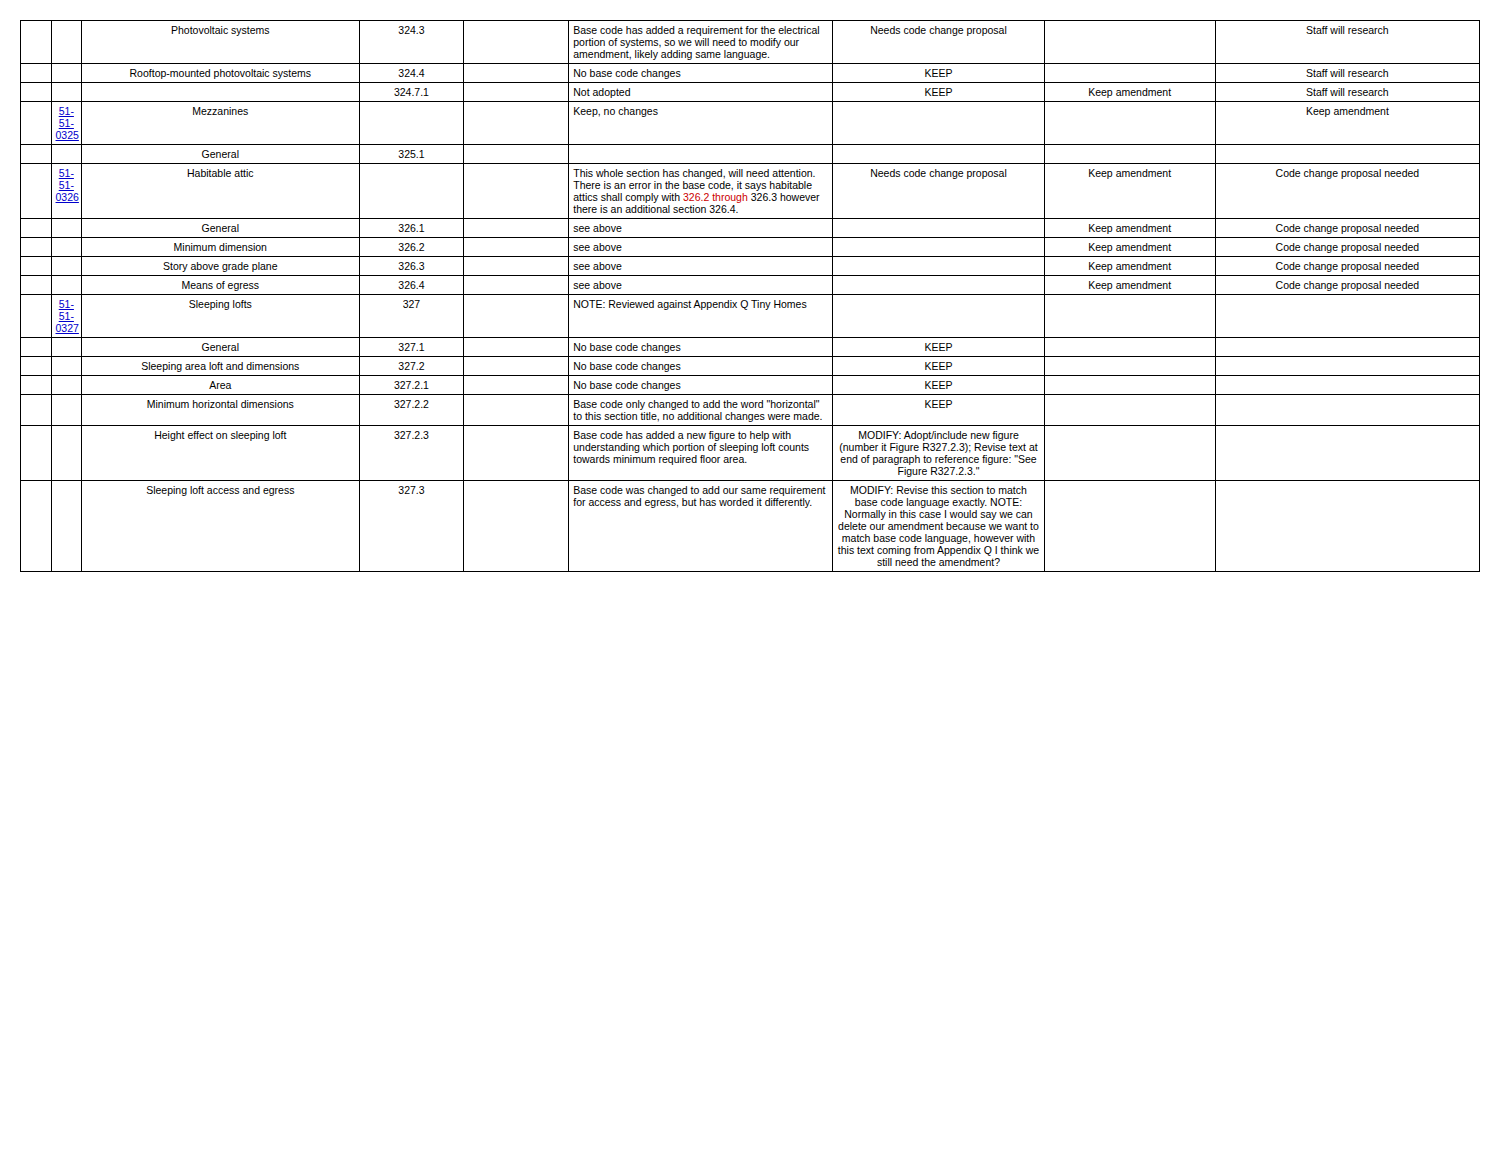| | | Photovoltaic systems | 324.3 | | Base code has added a requirement for the electrical portion of systems, so we will need to modify our amendment, likely adding same language. | Needs code change proposal | | Staff will research |
| | | Rooftop-mounted photovoltaic systems | 324.4 | | No base code changes | KEEP | | Staff will research |
| | | | 324.7.1 | | Not adopted | KEEP | Keep amendment | Staff will research |
| | 51-51-0325 | Mezzanines | | | Keep, no changes | | | Keep amendment |
| | | General | 325.1 | | | | | |
| | 51-51-0326 | Habitable attic | | | This whole section has changed, will need attention. There is an error in the base code, it says habitable attics shall comply with 326.2 through 326.3 however there is an additional section 326.4. | Needs code change proposal | Keep amendment | Code change proposal needed |
| | | General | 326.1 | | see above | | Keep amendment | Code change proposal needed |
| | | Minimum dimension | 326.2 | | see above | | Keep amendment | Code change proposal needed |
| | | Story above grade plane | 326.3 | | see above | | Keep amendment | Code change proposal needed |
| | | Means of egress | 326.4 | | see above | | Keep amendment | Code change proposal needed |
| | 51-51-0327 | Sleeping lofts | 327 | | NOTE: Reviewed against Appendix Q Tiny Homes | | | |
| | | General | 327.1 | | No base code changes | KEEP | | |
| | | Sleeping area loft and dimensions | 327.2 | | No base code changes | KEEP | | |
| | | Area | 327.2.1 | | No base code changes | KEEP | | |
| | | Minimum horizontal dimensions | 327.2.2 | | Base code only changed to add the word "horizontal" to this section title, no additional changes were made. | KEEP | | |
| | | Height effect on sleeping loft | 327.2.3 | | Base code has added a new figure to help with understanding which portion of sleeping loft counts towards minimum required floor area. | MODIFY: Adopt/include new figure (number it Figure R327.2.3); Revise text at end of paragraph to reference figure: "See Figure R327.2.3." | | |
| | | Sleeping loft access and egress | 327.3 | | Base code was changed to add our same requirement for access and egress, but has worded it differently. | MODIFY: Revise this section to match base code language exactly. NOTE: Normally in this case I would say we can delete our amendment because we want to match base code language, however with this text coming from Appendix Q I think we still need the amendment? | | |